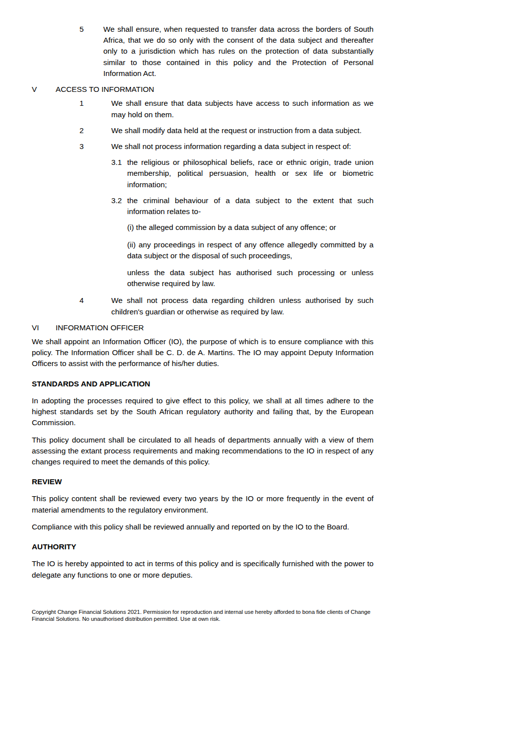5
We shall ensure, when requested to transfer data across the borders of South Africa, that we do so only with the consent of the data subject and thereafter only to a jurisdiction which has rules on the protection of data substantially similar to those contained in this policy and the Protection of Personal Information Act.
V
ACCESS TO INFORMATION
1
We shall ensure that data subjects have access to such information as we may hold on them.
2
We shall modify data held at the request or instruction from a data subject.
3
We shall not process information regarding a data subject in respect of:
3.1
the religious or philosophical beliefs, race or ethnic origin, trade union membership, political persuasion, health or sex life or biometric information;
3.2
the criminal behaviour of a data subject to the extent that such information relates to-
(i) the alleged commission by a data subject of any offence; or
(ii) any proceedings in respect of any offence allegedly committed by a data subject or the disposal of such proceedings,
unless the data subject has authorised such processing or unless otherwise required by law.
4
We shall not process data regarding children unless authorised by such children's guardian or otherwise as required by law.
VI
INFORMATION OFFICER
We shall appoint an Information Officer (IO), the purpose of which is to ensure compliance with this policy. The Information Officer shall be C. D. de A. Martins. The IO may appoint Deputy Information Officers to assist with the performance of his/her duties.
STANDARDS AND APPLICATION
In adopting the processes required to give effect to this policy, we shall at all times adhere to the highest standards set by the South African regulatory authority and failing that, by the European Commission.
This policy document shall be circulated to all heads of departments annually with a view of them assessing the extant process requirements and making recommendations to the IO in respect of any changes required to meet the demands of this policy.
REVIEW
This policy content shall be reviewed every two years by the IO or more frequently in the event of material amendments to the regulatory environment.
Compliance with this policy shall be reviewed annually and reported on by the IO to the Board.
AUTHORITY
The IO is hereby appointed to act in terms of this policy and is specifically furnished with the power to delegate any functions to one or more deputies.
Copyright Change Financial Solutions 2021. Permission for reproduction and internal use hereby afforded to bona fide clients of Change Financial Solutions. No unauthorised distribution permitted. Use at own risk.